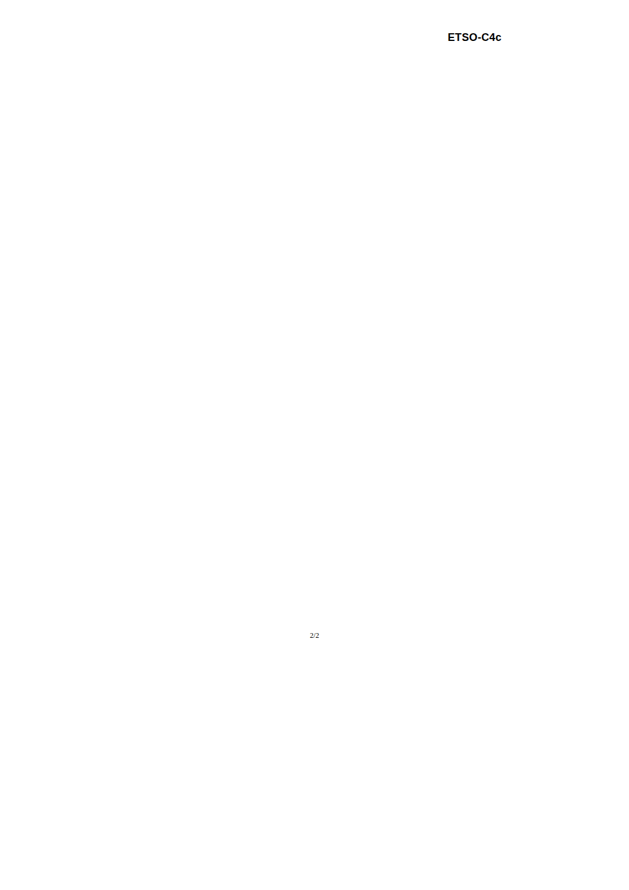ETSO-C4c
2/2